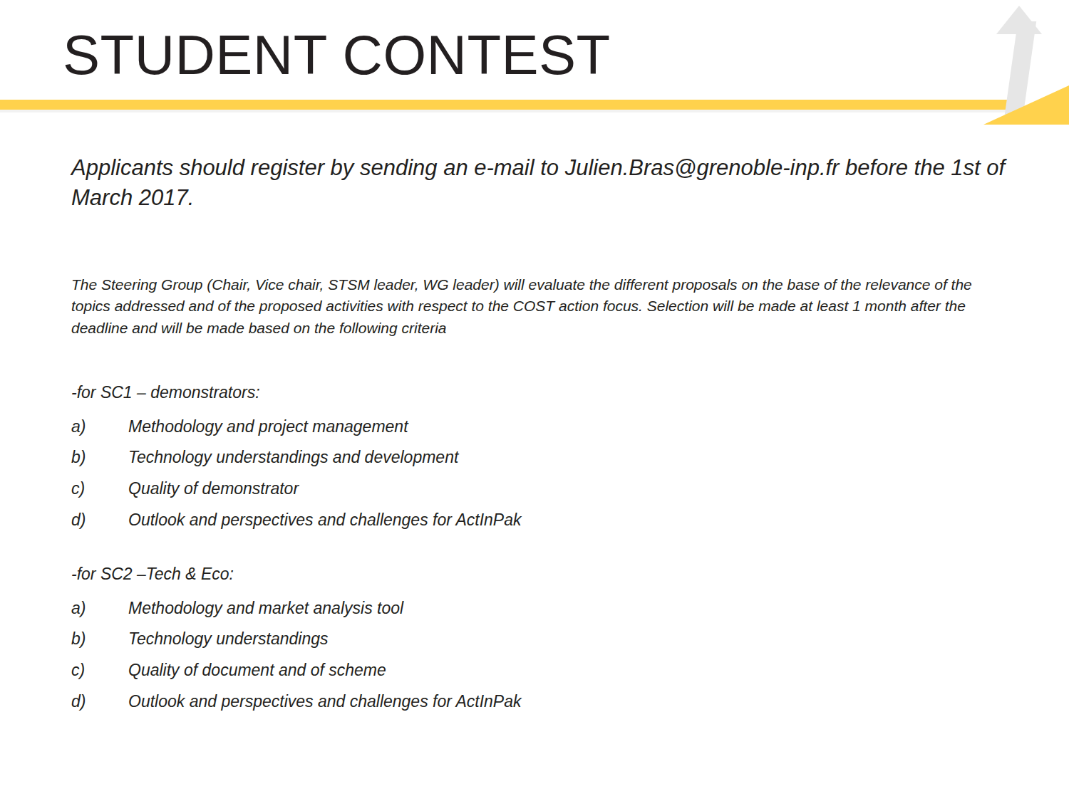STUDENT CONTEST
Applicants should register by sending an e-mail to Julien.Bras@grenoble-inp.fr before the 1st of March 2017.
The Steering Group (Chair, Vice chair, STSM leader, WG leader) will evaluate the different proposals on the base of the relevance of the topics addressed and of the proposed activities with respect to the COST action focus. Selection will be made at least 1 month after the deadline and will be made based on the following criteria
-for SC1 – demonstrators:
a) Methodology and project management
b) Technology understandings and development
c) Quality of demonstrator
d) Outlook and perspectives and challenges for ActInPak
-for SC2 –Tech & Eco:
a) Methodology and market analysis tool
b) Technology understandings
c) Quality of document and of scheme
d) Outlook and perspectives and challenges for ActInPak